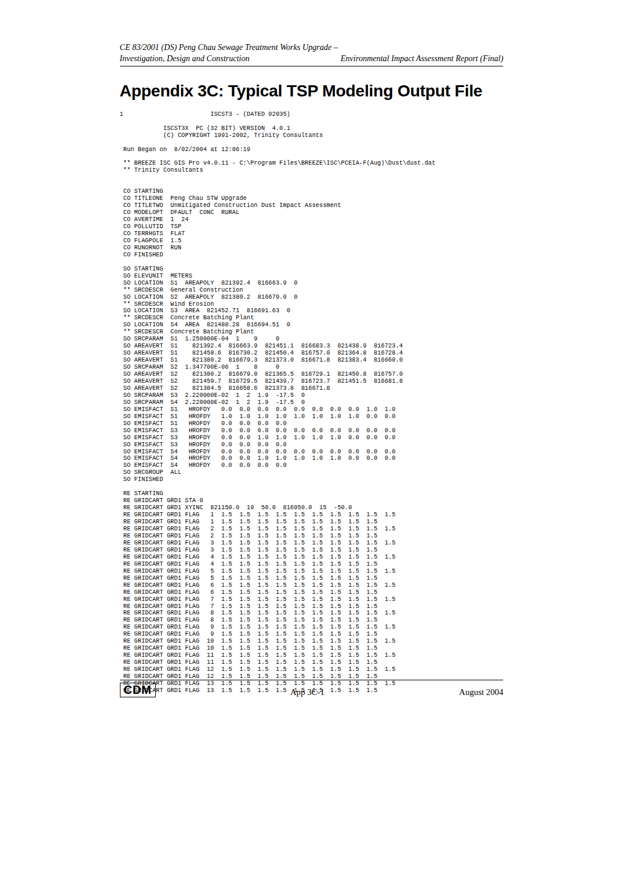CE 83/2001 (DS) Peng Chau Sewage Treatment Works Upgrade – Investigation, Design and Construction Environmental Impact Assessment Report (Final)
Appendix 3C: Typical TSP Modeling Output File
1                        ISCST3 - (DATED 02035)

            ISCST3X  PC (32 BIT) VERSION  4.0.1
            (C) COPYRIGHT 1991-2002, Trinity Consultants

 Run Began on  8/02/2004 at 12:06:19

 ** BREEZE ISC GIS Pro v4.0.11 - C:\Program Files\BREEZE\ISC\PCEIA-F(Aug)\Dust\dust.dat
 ** Trinity Consultants


 CO STARTING
 CO TITLEONE  Peng Chau STW Upgrade
 CO TITLETWO  Unmitigated Construction Dust Impact Assessment
 CO MODELOPT  DFAULT  CONC  RURAL
 CO AVERTIME  1  24
 CO POLLUTID  TSP
 CO TERRHGTS  FLAT
 CO FLAGPOLE  1.5
 CO RUNORNOT  RUN
 CO FINISHED

 SO STARTING
 SO ELEVUNIT  METERS
 SO LOCATION  S1  AREAPOLY  821392.4  816663.9  0
 ** SRCDESCR  General Construction
 SO LOCATION  S2  AREAPOLY  821380.2  816679.0  0
 ** SRCDESCR  Wind Erosion
 SO LOCATION  S3  AREA  821452.71  816691.63  0
 ** SRCDESCR  Concrete Batching Plant
 SO LOCATION  S4  AREA  821480.28  816694.51  0
 ** SRCDESCR  Concrete Batching Plant
 SO SRCPARAM  S1  1.250000E-04  1    9     0
 SO AREAVERT  S1    821392.4  816663.9  821451.1  816683.3  821438.9  816723.4
 SO AREAVERT  S1    821458.6  816730.2  821450.4  816757.0  821364.8  816728.4
 SO AREAVERT  S1    821380.2  816679.3  821373.0  816671.8  821383.4  816660.0
 SO SRCPARAM  S2  1.347700E-06  1    8     0
 SO AREAVERT  S2    821380.2  816679.0  821365.5  816729.1  821450.8  816757.0
 SO AREAVERT  S2    821459.7  816729.5  821439.7  816723.7  821451.5  816681.8
 SO AREAVERT  S2    821384.5  816658.6  821373.8  816671.8
 SO SRCPARAM  S3  2.220000E-02  1  2  1.9  -17.5  0
 SO SRCPARAM  S4  2.220000E-02  1  2  1.9  -17.5  0
 SO EMISFACT  S1   HROFDY   0.0  0.0  0.0  0.0  0.0  0.0  0.0  0.0  1.0  1.0
 SO EMISFACT  S1   HROFDY   1.0  1.0  1.0  1.0  1.0  1.0  1.0  1.0  0.0  0.0
 SO EMISFACT  S1   HROFDY   0.0  0.0  0.0  0.0
 SO EMISFACT  S3   HROFDY   0.0  0.0  0.0  0.0  0.0  0.0  0.0  0.0  0.0  0.0
 SO EMISFACT  S3   HROFDY   0.0  0.0  1.0  1.0  1.0  1.0  1.0  0.0  0.0  0.0
 SO EMISFACT  S3   HROFDY   0.0  0.0  0.0  0.0
 SO EMISFACT  S4   HROFDY   0.0  0.0  0.0  0.0  0.0  0.0  0.0  0.0  0.0  0.0
 SO EMISFACT  S4   HROFDY   0.0  0.0  1.0  1.0  1.0  1.0  1.0  0.0  0.0  0.0
 SO EMISFACT  S4   HROFDY   0.0  0.0  0.0  0.0
 SO SRCGROUP  ALL
 SO FINISHED

 RE STARTING
 RE GRIDCART GRD1 STA 0
 RE GRIDCART GRD1 XYINC  821150.0  19  50.0  816950.0  15  -50.0
 RE GRIDCART GRD1 FLAG   1  1.5  1.5  1.5  1.5  1.5  1.5  1.5  1.5  1.5  1.5
 RE GRIDCART GRD1 FLAG   1  1.5  1.5  1.5  1.5  1.5  1.5  1.5  1.5  1.5
 RE GRIDCART GRD1 FLAG   2  1.5  1.5  1.5  1.5  1.5  1.5  1.5  1.5  1.5  1.5
 RE GRIDCART GRD1 FLAG   2  1.5  1.5  1.5  1.5  1.5  1.5  1.5  1.5  1.5
 RE GRIDCART GRD1 FLAG   3  1.5  1.5  1.5  1.5  1.5  1.5  1.5  1.5  1.5  1.5
 RE GRIDCART GRD1 FLAG   3  1.5  1.5  1.5  1.5  1.5  1.5  1.5  1.5  1.5
 RE GRIDCART GRD1 FLAG   4  1.5  1.5  1.5  1.5  1.5  1.5  1.5  1.5  1.5  1.5
 RE GRIDCART GRD1 FLAG   4  1.5  1.5  1.5  1.5  1.5  1.5  1.5  1.5  1.5
 RE GRIDCART GRD1 FLAG   5  1.5  1.5  1.5  1.5  1.5  1.5  1.5  1.5  1.5  1.5
 RE GRIDCART GRD1 FLAG   5  1.5  1.5  1.5  1.5  1.5  1.5  1.5  1.5  1.5
 RE GRIDCART GRD1 FLAG   6  1.5  1.5  1.5  1.5  1.5  1.5  1.5  1.5  1.5  1.5
 RE GRIDCART GRD1 FLAG   6  1.5  1.5  1.5  1.5  1.5  1.5  1.5  1.5  1.5
 RE GRIDCART GRD1 FLAG   7  1.5  1.5  1.5  1.5  1.5  1.5  1.5  1.5  1.5  1.5
 RE GRIDCART GRD1 FLAG   7  1.5  1.5  1.5  1.5  1.5  1.5  1.5  1.5  1.5
 RE GRIDCART GRD1 FLAG   8  1.5  1.5  1.5  1.5  1.5  1.5  1.5  1.5  1.5  1.5
 RE GRIDCART GRD1 FLAG   8  1.5  1.5  1.5  1.5  1.5  1.5  1.5  1.5  1.5
 RE GRIDCART GRD1 FLAG   9  1.5  1.5  1.5  1.5  1.5  1.5  1.5  1.5  1.5  1.5
 RE GRIDCART GRD1 FLAG   9  1.5  1.5  1.5  1.5  1.5  1.5  1.5  1.5  1.5
 RE GRIDCART GRD1 FLAG  10  1.5  1.5  1.5  1.5  1.5  1.5  1.5  1.5  1.5  1.5
 RE GRIDCART GRD1 FLAG  10  1.5  1.5  1.5  1.5  1.5  1.5  1.5  1.5  1.5
 RE GRIDCART GRD1 FLAG  11  1.5  1.5  1.5  1.5  1.5  1.5  1.5  1.5  1.5  1.5
 RE GRIDCART GRD1 FLAG  11  1.5  1.5  1.5  1.5  1.5  1.5  1.5  1.5  1.5
 RE GRIDCART GRD1 FLAG  12  1.5  1.5  1.5  1.5  1.5  1.5  1.5  1.5  1.5  1.5
 RE GRIDCART GRD1 FLAG  12  1.5  1.5  1.5  1.5  1.5  1.5  1.5  1.5  1.5
 RE GRIDCART GRD1 FLAG  13  1.5  1.5  1.5  1.5  1.5  1.5  1.5  1.5  1.5  1.5
 RE GRIDCART GRD1 FLAG  13  1.5  1.5  1.5  1.5  1.5  1.5  1.5  1.5  1.5
CDM App 3C-1 August 2004